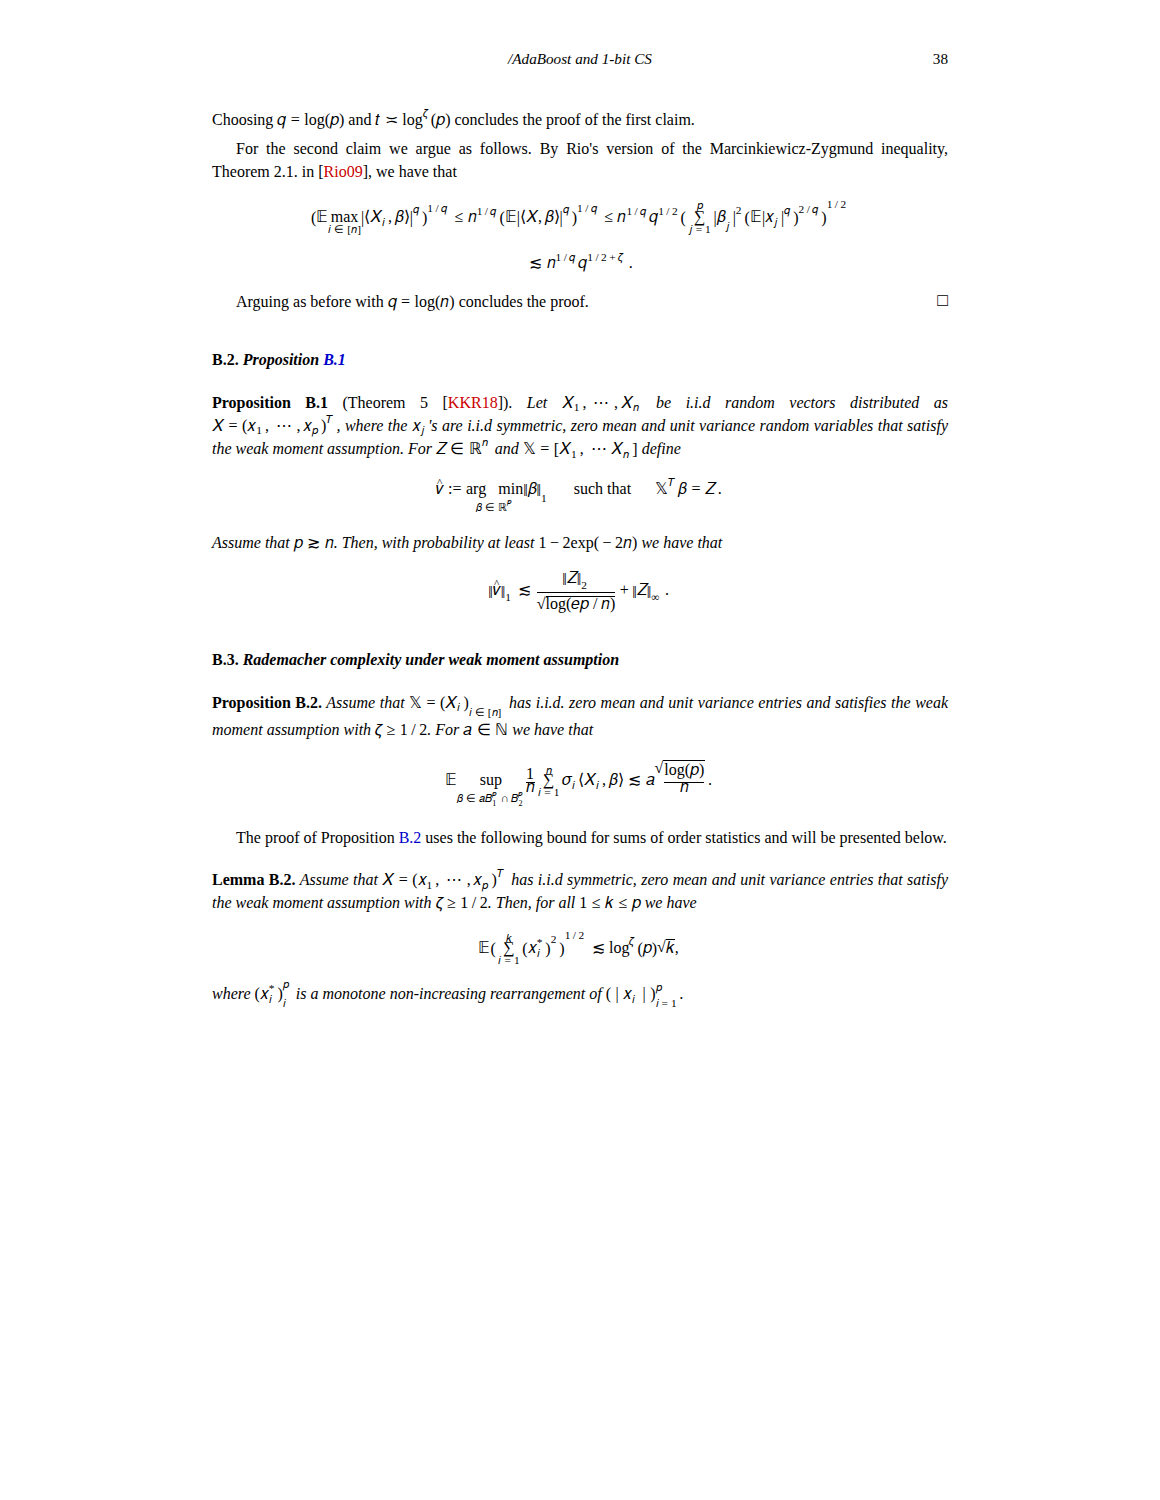/AdaBoost and 1-bit CS 38
Choosing q=log(p) and t≍logζ(p) concludes the proof of the first claim.
For the second claim we argue as follows. By Rio's version of the Marcinkiewicz-Zygmund inequality, Theorem 2.1. in [Rio09], we have that
( 𝔼 max i∈[n] |⟨Xi,β⟩| q ) 1/q ≤ n1/q (𝔼|⟨X,β⟩|q) 1/q ≤ n1/q q1/2 ( ∑ j=1 p |βj|2 (𝔼|xj|q) 2/q ) 1/2
≲ n1/q q1/2+ζ .
Arguing as before with q=log(n) concludes the proof.
□
B.2. Proposition B.1
Proposition B.1 (Theorem 5 [KKR18]). Let X1,⋯,Xn be i.i.d random vectors distributed as X=(x1,⋯,xp)T, where the xj's are i.i.d symmetric, zero mean and unit variance random variables that satisfy the weak moment assumption. For Z∈ℝn and 𝕏=[X1,⋯Xn] define
ν^ := arg min β∈ℝp ‖β‖1 such that 𝕏Tβ=Z.
Assume that p≳n. Then, with probability at least 1−2exp(−2n) we have that
‖ν^‖1 ≲ ‖Z‖2 log(ep/n) + ‖Z‖∞ .
B.3. Rademacher complexity under weak moment assumption
Proposition B.2. Assume that 𝕏=(Xi)i∈[n] has i.i.d. zero mean and unit variance entries and satisfies the weak moment assumption with ζ≥1/2. For a∈ℕ we have that
𝔼 sup β∈aB1p∩B2p 1n ∑ i=1 n σi ⟨Xi,β⟩ ≲ a log(p)n .
The proof of Proposition B.2 uses the following bound for sums of order statistics and will be presented below.
Lemma B.2. Assume that X=(x1,⋯,xp)T has i.i.d symmetric, zero mean and unit variance entries that satisfy the weak moment assumption with ζ≥1/2. Then, for all 1≤k≤p we have
𝔼 ( ∑ i=1 k (xi*)2 ) 1/2 ≲ logζ(p) k ,
where (xi*)ip is a monotone non-increasing rearrangement of (|xi|)i=1p.